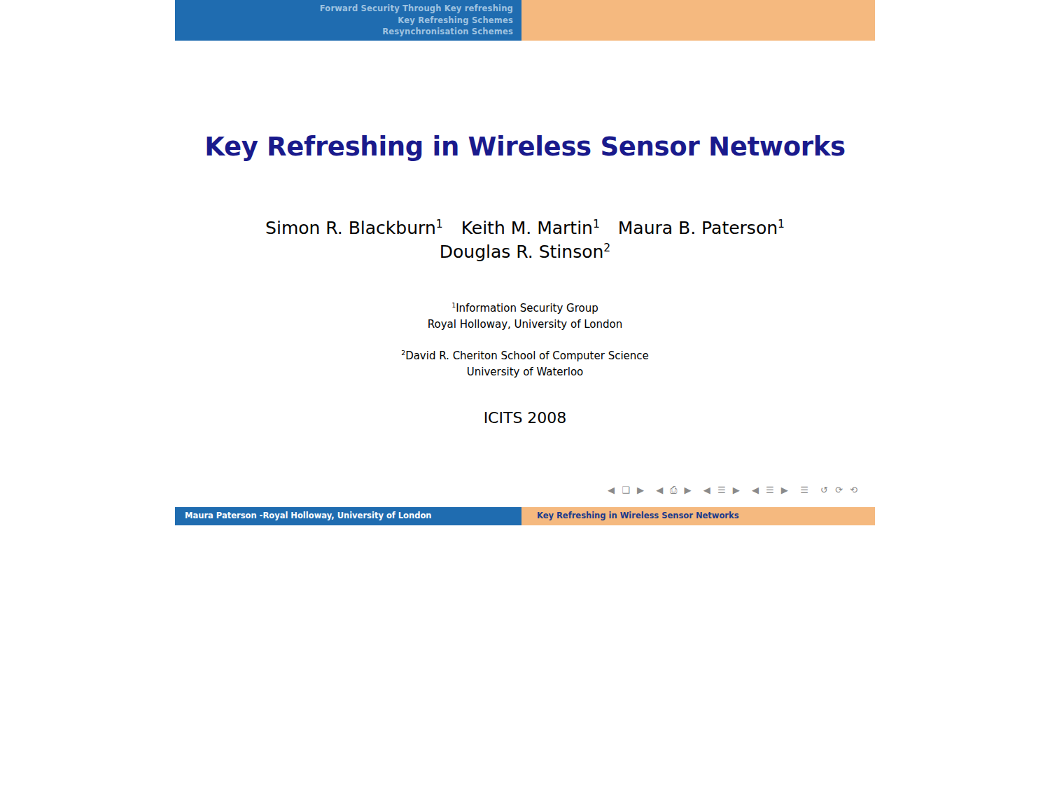Forward Security Through Key refreshing
Key Refreshing Schemes
Resynchronisation Schemes
Key Refreshing in Wireless Sensor Networks
Simon R. Blackburn1 Keith M. Martin1 Maura B. Paterson1 Douglas R. Stinson2
1Information Security Group
Royal Holloway, University of London
2David R. Cheriton School of Computer Science
University of Waterloo
ICITS 2008
◀ ❑ ▶ ◀ ⎙ ▶ ◀ ☰ ▶ ◀ ☰ ▶ ☰ ↺ ⟳ ⟲
Maura Paterson -Royal Holloway, University of London
Key Refreshing in Wireless Sensor Networks